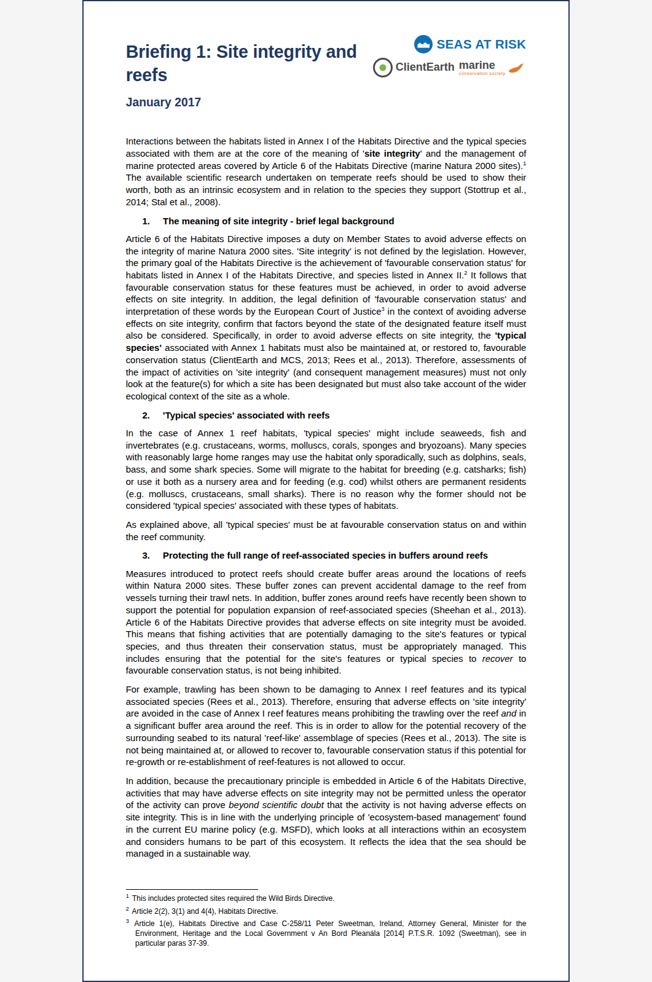Briefing 1: Site integrity and reefs
January 2017
SEAS AT RISK
ClientEarth
marine conservation society
Interactions between the habitats listed in Annex I of the Habitats Directive and the typical species associated with them are at the core of the meaning of 'site integrity' and the management of marine protected areas covered by Article 6 of the Habitats Directive (marine Natura 2000 sites).1 The available scientific research undertaken on temperate reefs should be used to show their worth, both as an intrinsic ecosystem and in relation to the species they support (Stottrup et al., 2014; Stal et al., 2008).
1. The meaning of site integrity - brief legal background
Article 6 of the Habitats Directive imposes a duty on Member States to avoid adverse effects on the integrity of marine Natura 2000 sites. 'Site integrity' is not defined by the legislation. However, the primary goal of the Habitats Directive is the achievement of 'favourable conservation status' for habitats listed in Annex I of the Habitats Directive, and species listed in Annex II.2 It follows that favourable conservation status for these features must be achieved, in order to avoid adverse effects on site integrity. In addition, the legal definition of 'favourable conservation status' and interpretation of these words by the European Court of Justice3 in the context of avoiding adverse effects on site integrity, confirm that factors beyond the state of the designated feature itself must also be considered. Specifically, in order to avoid adverse effects on site integrity, the 'typical species' associated with Annex 1 habitats must also be maintained at, or restored to, favourable conservation status (ClientEarth and MCS, 2013; Rees et al., 2013). Therefore, assessments of the impact of activities on 'site integrity' (and consequent management measures) must not only look at the feature(s) for which a site has been designated but must also take account of the wider ecological context of the site as a whole.
2.'Typical species' associated with reefs
In the case of Annex 1 reef habitats, 'typical species' might include seaweeds, fish and invertebrates (e.g. crustaceans, worms, molluscs, corals, sponges and bryozoans). Many species with reasonably large home ranges may use the habitat only sporadically, such as dolphins, seals, bass, and some shark species. Some will migrate to the habitat for breeding (e.g. catsharks; fish) or use it both as a nursery area and for feeding (e.g. cod) whilst others are permanent residents (e.g. molluscs, crustaceans, small sharks). There is no reason why the former should not be considered 'typical species' associated with these types of habitats.
As explained above, all 'typical species' must be at favourable conservation status on and within the reef community.
3. Protecting the full range of reef-associated species in buffers around reefs
Measures introduced to protect reefs should create buffer areas around the locations of reefs within Natura 2000 sites. These buffer zones can prevent accidental damage to the reef from vessels turning their trawl nets. In addition, buffer zones around reefs have recently been shown to support the potential for population expansion of reef-associated species (Sheehan et al., 2013). Article 6 of the Habitats Directive provides that adverse effects on site integrity must be avoided. This means that fishing activities that are potentially damaging to the site's features or typical species, and thus threaten their conservation status, must be appropriately managed. This includes ensuring that the potential for the site's features or typical species to recover to favourable conservation status, is not being inhibited.
For example, trawling has been shown to be damaging to Annex I reef features and its typical associated species (Rees et al., 2013). Therefore, ensuring that adverse effects on 'site integrity' are avoided in the case of Annex I reef features means prohibiting the trawling over the reef and in a significant buffer area around the reef. This is in order to allow for the potential recovery of the surrounding seabed to its natural 'reef-like' assemblage of species (Rees et al., 2013). The site is not being maintained at, or allowed to recover to, favourable conservation status if this potential for re-growth or re-establishment of reef-features is not allowed to occur.
In addition, because the precautionary principle is embedded in Article 6 of the Habitats Directive, activities that may have adverse effects on site integrity may not be permitted unless the operator of the activity can prove beyond scientific doubt that the activity is not having adverse effects on site integrity. This is in line with the underlying principle of 'ecosystem-based management' found in the current EU marine policy (e.g. MSFD), which looks at all interactions within an ecosystem and considers humans to be part of this ecosystem. It reflects the idea that the sea should be managed in a sustainable way.
1 This includes protected sites required the Wild Birds Directive.
2 Article 2(2), 3(1) and 4(4), Habitats Directive.
3 Article 1(e), Habitats Directive and Case C-258/11 Peter Sweetman, Ireland, Attorney General, Minister for the Environment, Heritage and the Local Government v An Bord Pleanála [2014] P.T.S.R. 1092 (Sweetman), see in particular paras 37-39.